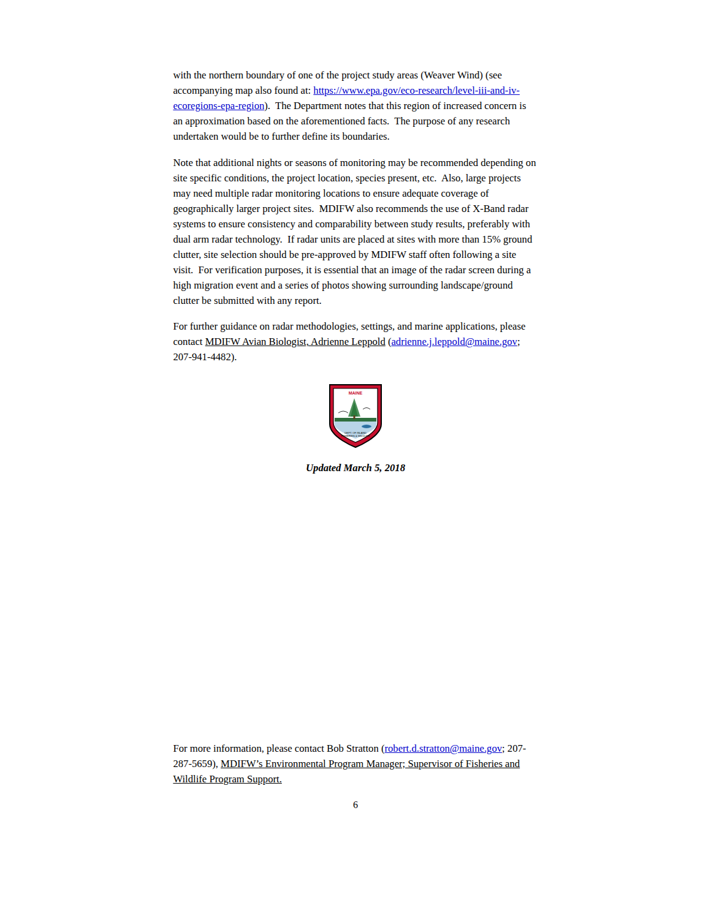with the northern boundary of one of the project study areas (Weaver Wind) (see accompanying map also found at: https://www.epa.gov/eco-research/level-iii-and-iv-ecoregions-epa-region). The Department notes that this region of increased concern is an approximation based on the aforementioned facts. The purpose of any research undertaken would be to further define its boundaries.
Note that additional nights or seasons of monitoring may be recommended depending on site specific conditions, the project location, species present, etc. Also, large projects may need multiple radar monitoring locations to ensure adequate coverage of geographically larger project sites. MDIFW also recommends the use of X-Band radar systems to ensure consistency and comparability between study results, preferably with dual arm radar technology. If radar units are placed at sites with more than 15% ground clutter, site selection should be pre-approved by MDIFW staff often following a site visit. For verification purposes, it is essential that an image of the radar screen during a high migration event and a series of photos showing surrounding landscape/ground clutter be submitted with any report.
For further guidance on radar methodologies, settings, and marine applications, please contact MDIFW Avian Biologist, Adrienne Leppold (adrienne.j.leppold@maine.gov; 207-941-4482).
MAINE DEPT. OF INLAND FISHERIES & WILDLIFE
Updated March 5, 2018
For more information, please contact Bob Stratton (robert.d.stratton@maine.gov; 207-287-5659), MDIFW’s Environmental Program Manager; Supervisor of Fisheries and Wildlife Program Support.
6